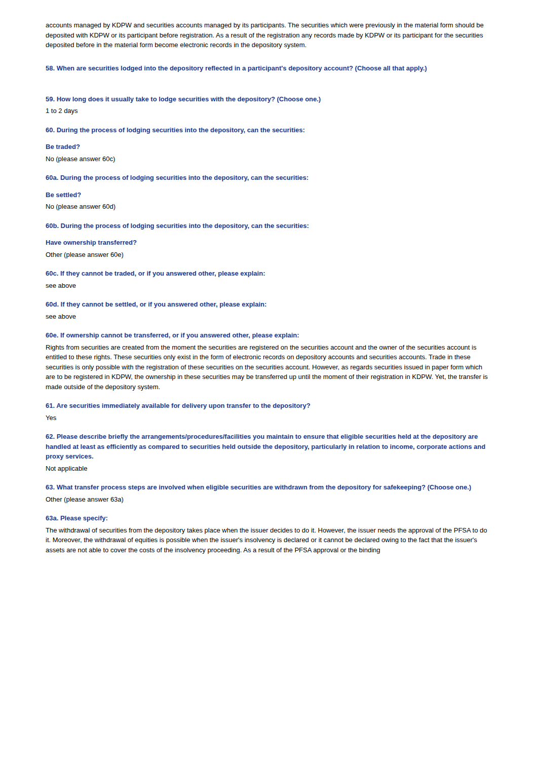accounts managed by KDPW and securities accounts managed by its participants. The securities which were previously in the material form should be deposited with KDPW or its participant before registration. As a result of the registration any records made by KDPW or its participant for the securities deposited before in the material form become electronic records in the depository system.
58. When are securities lodged into the depository reflected in a participant's depository account? (Choose all that apply.)
59. How long does it usually take to lodge securities with the depository? (Choose one.)
1 to 2 days
60. During the process of lodging securities into the depository, can the securities:
Be traded?
No (please answer 60c)
60a. During the process of lodging securities into the depository, can the securities:
Be settled?
No (please answer 60d)
60b. During the process of lodging securities into the depository, can the securities:
Have ownership transferred?
Other (please answer 60e)
60c. If they cannot be traded, or if you answered other, please explain:
see above
60d. If they cannot be settled, or if you answered other, please explain:
see above
60e. If ownership cannot be transferred, or if you answered other, please explain:
Rights from securities are created from the moment the securities are registered on the securities account and the owner of the securities account is entitled to these rights. These securities only exist in the form of electronic records on depository accounts and securities accounts. Trade in these securities is only possible with the registration of these securities on the securities account. However, as regards securities issued in paper form which are to be registered in KDPW, the ownership in these securities may be transferred up until the moment of their registration in KDPW. Yet, the transfer is made outside of the depository system.
61. Are securities immediately available for delivery upon transfer to the depository?
Yes
62. Please describe briefly the arrangements/procedures/facilities you maintain to ensure that eligible securities held at the depository are handled at least as efficiently as compared to securities held outside the depository, particularly in relation to income, corporate actions and proxy services.
Not applicable
63. What transfer process steps are involved when eligible securities are withdrawn from the depository for safekeeping? (Choose one.)
Other (please answer 63a)
63a. Please specify:
The withdrawal of securities from the depository takes place when the issuer decides to do it. However, the issuer needs the approval of the PFSA to do it. Moreover, the withdrawal of equities is possible when the issuer's insolvency is declared or it cannot be declared owing to the fact that the issuer's assets are not able to cover the costs of the insolvency proceeding. As a result of the PFSA approval or the binding